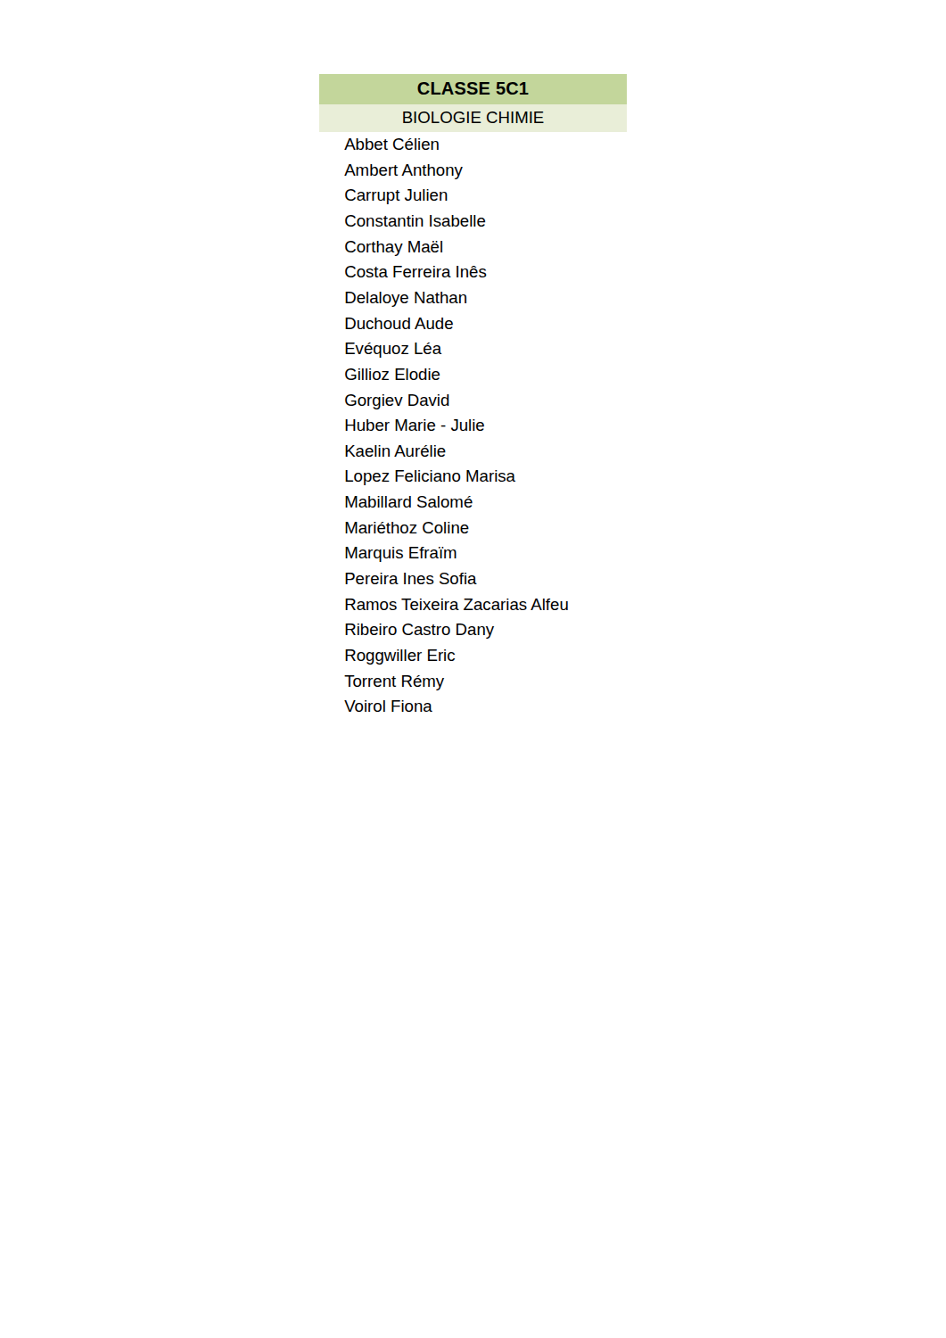CLASSE 5C1
BIOLOGIE CHIMIE
Abbet Célien
Ambert Anthony
Carrupt Julien
Constantin Isabelle
Corthay Maël
Costa Ferreira Inês
Delaloye Nathan
Duchoud Aude
Evéquoz Léa
Gillioz Elodie
Gorgiev David
Huber Marie - Julie
Kaelin Aurélie
Lopez Feliciano Marisa
Mabillard Salomé
Mariéthoz Coline
Marquis Efraïm
Pereira Ines Sofia
Ramos Teixeira Zacarias Alfeu
Ribeiro Castro Dany
Roggwiller Eric
Torrent Rémy
Voirol Fiona